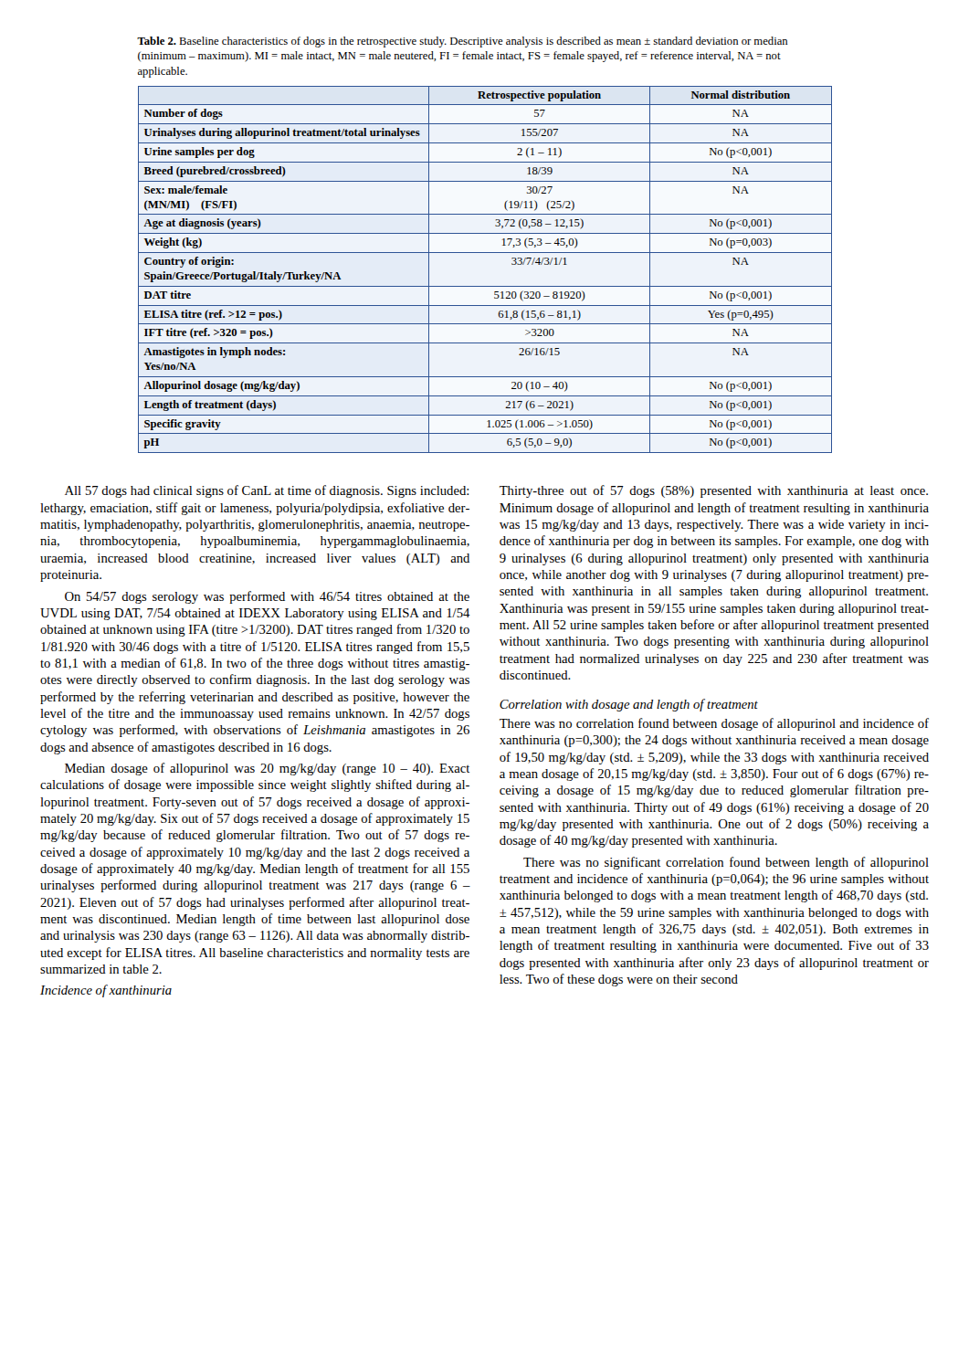Table 2. Baseline characteristics of dogs in the retrospective study. Descriptive analysis is described as mean ± standard deviation or median (minimum – maximum). MI = male intact, MN = male neutered, FI = female intact, FS = female spayed, ref = reference interval, NA = not applicable.
| | Retrospective population | Normal distribution |
| --- | --- | --- |
| Number of dogs | 57 | NA |
| Urinalyses during allopurinol treatment/total urinalyses | 155/207 | NA |
| Urine samples per dog | 2 (1 – 11) | No (p<0,001) |
| Breed (purebred/crossbreed) | 18/39 | NA |
| Sex: male/female (MN/MI) (FS/FI) | 30/27 (19/11) (25/2) | NA |
| Age at diagnosis (years) | 3,72 (0,58 – 12,15) | No (p<0,001) |
| Weight (kg) | 17,3 (5,3 – 45,0) | No (p=0,003) |
| Country of origin: Spain/Greece/Portugal/Italy/Turkey/NA | 33/7/4/3/1/1 | NA |
| DAT titre | 5120 (320 – 81920) | No (p<0,001) |
| ELISA titre (ref. >12 = pos.) | 61,8 (15,6 – 81,1) | Yes (p=0,495) |
| IFT titre (ref. >320 = pos.) | >3200 | NA |
| Amastigotes in lymph nodes: Yes/no/NA | 26/16/15 | NA |
| Allopurinol dosage (mg/kg/day) | 20 (10 – 40) | No (p<0,001) |
| Length of treatment (days) | 217 (6 – 2021) | No (p<0,001) |
| Specific gravity | 1.025 (1.006 – >1.050) | No (p<0,001) |
| pH | 6,5 (5,0 – 9,0) | No (p<0,001) |
All 57 dogs had clinical signs of CanL at time of diagnosis. Signs included: lethargy, emaciation, stiff gait or lameness, polyuria/polydipsia, exfoliative dermatitis, lymphadenopathy, polyarthritis, glomerulonephritis, anaemia, neutropenia, thrombocytopenia, hypoalbuminemia, hypergammaglobulinaemia, uraemia, increased blood creatinine, increased liver values (ALT) and proteinuria.
On 54/57 dogs serology was performed with 46/54 titres obtained at the UVDL using DAT, 7/54 obtained at IDEXX Laboratory using ELISA and 1/54 obtained at unknown using IFA (titre >1/3200). DAT titres ranged from 1/320 to 1/81.920 with 30/46 dogs with a titre of 1/5120. ELISA titres ranged from 15,5 to 81,1 with a median of 61,8. In two of the three dogs without titres amastigotes were directly observed to confirm diagnosis. In the last dog serology was performed by the referring veterinarian and described as positive, however the level of the titre and the immunoassay used remains unknown. In 42/57 dogs cytology was performed, with observations of Leishmania amastigotes in 26 dogs and absence of amastigotes described in 16 dogs.
Median dosage of allopurinol was 20 mg/kg/day (range 10 – 40). Exact calculations of dosage were impossible since weight slightly shifted during allopurinol treatment. Forty-seven out of 57 dogs received a dosage of approximately 20 mg/kg/day. Six out of 57 dogs received a dosage of approximately 15 mg/kg/day because of reduced glomerular filtration. Two out of 57 dogs received a dosage of approximately 10 mg/kg/day and the last 2 dogs received a dosage of approximately 40 mg/kg/day. Median length of treatment for all 155 urinalyses performed during allopurinol treatment was 217 days (range 6 – 2021). Eleven out of 57 dogs had urinalyses performed after allopurinol treatment was discontinued. Median length of time between last allopurinol dose and urinalysis was 230 days (range 63 – 1126). All data was abnormally distributed except for ELISA titres. All baseline characteristics and normality tests are summarized in table 2.
Incidence of xanthinuria
Thirty-three out of 57 dogs (58%) presented with xanthinuria at least once. Minimum dosage of allopurinol and length of treatment resulting in xanthinuria was 15 mg/kg/day and 13 days, respectively. There was a wide variety in incidence of xanthinuria per dog in between its samples. For example, one dog with 9 urinalyses (6 during allopurinol treatment) only presented with xanthinuria once, while another dog with 9 urinalyses (7 during allopurinol treatment) presented with xanthinuria in all samples taken during allopurinol treatment. Xanthinuria was present in 59/155 urine samples taken during allopurinol treatment. All 52 urine samples taken before or after allopurinol treatment presented without xanthinuria. Two dogs presenting with xanthinuria during allopurinol treatment had normalized urinalyses on day 225 and 230 after treatment was discontinued.
Correlation with dosage and length of treatment
There was no correlation found between dosage of allopurinol and incidence of xanthinuria (p=0,300); the 24 dogs without xanthinuria received a mean dosage of 19,50 mg/kg/day (std. ± 5,209), while the 33 dogs with xanthinuria received a mean dosage of 20,15 mg/kg/day (std. ± 3,850). Four out of 6 dogs (67%) receiving a dosage of 15 mg/kg/day due to reduced glomerular filtration presented with xanthinuria. Thirty out of 49 dogs (61%) receiving a dosage of 20 mg/kg/day presented with xanthinuria. One out of 2 dogs (50%) receiving a dosage of 40 mg/kg/day presented with xanthinuria.
There was no significant correlation found between length of allopurinol treatment and incidence of xanthinuria (p=0,064); the 96 urine samples without xanthinuria belonged to dogs with a mean treatment length of 468,70 days (std. ± 457,512), while the 59 urine samples with xanthinuria belonged to dogs with a mean treatment length of 326,75 days (std. ± 402,051). Both extremes in length of treatment resulting in xanthinuria were documented. Five out of 33 dogs presented with xanthinuria after only 23 days of allopurinol treatment or less. Two of these dogs were on their second